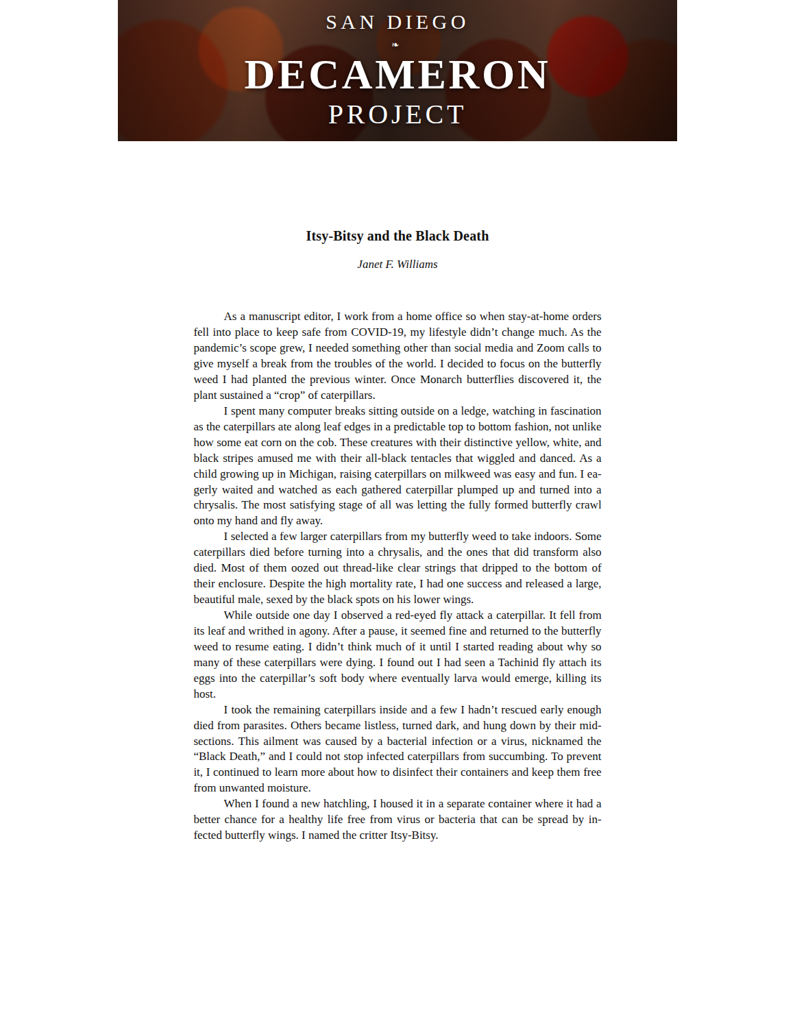San Diego
❧
Decameron
Project
Itsy-Bitsy and the Black Death
Janet F. Williams
As a manuscript editor, I work from a home office so when stay-at-home orders fell into place to keep safe from COVID-19, my lifestyle didn’t change much. As the pandemic’s scope grew, I needed something other than social media and Zoom calls to give myself a break from the troubles of the world. I decided to focus on the butterfly weed I had planted the previous winter. Once Monarch butterflies discovered it, the plant sustained a “crop” of caterpillars.
I spent many computer breaks sitting outside on a ledge, watching in fascination as the caterpillars ate along leaf edges in a predictable top to bottom fashion, not unlike how some eat corn on the cob. These creatures with their distinctive yellow, white, and black stripes amused me with their all-black tentacles that wiggled and danced. As a child growing up in Michigan, raising caterpillars on milkweed was easy and fun. I eagerly waited and watched as each gathered caterpillar plumped up and turned into a chrysalis. The most satisfying stage of all was letting the fully formed butterfly crawl onto my hand and fly away.
I selected a few larger caterpillars from my butterfly weed to take indoors. Some caterpillars died before turning into a chrysalis, and the ones that did transform also died. Most of them oozed out thread-like clear strings that dripped to the bottom of their enclosure. Despite the high mortality rate, I had one success and released a large, beautiful male, sexed by the black spots on his lower wings.
While outside one day I observed a red-eyed fly attack a caterpillar. It fell from its leaf and writhed in agony. After a pause, it seemed fine and returned to the butterfly weed to resume eating. I didn’t think much of it until I started reading about why so many of these caterpillars were dying. I found out I had seen a Tachinid fly attach its eggs into the caterpillar’s soft body where eventually larva would emerge, killing its host.
I took the remaining caterpillars inside and a few I hadn’t rescued early enough died from parasites. Others became listless, turned dark, and hung down by their mid-sections. This ailment was caused by a bacterial infection or a virus, nicknamed the “Black Death,” and I could not stop infected caterpillars from succumbing. To prevent it, I continued to learn more about how to disinfect their containers and keep them free from unwanted moisture.
When I found a new hatchling, I housed it in a separate container where it had a better chance for a healthy life free from virus or bacteria that can be spread by infected butterfly wings. I named the critter Itsy-Bitsy.